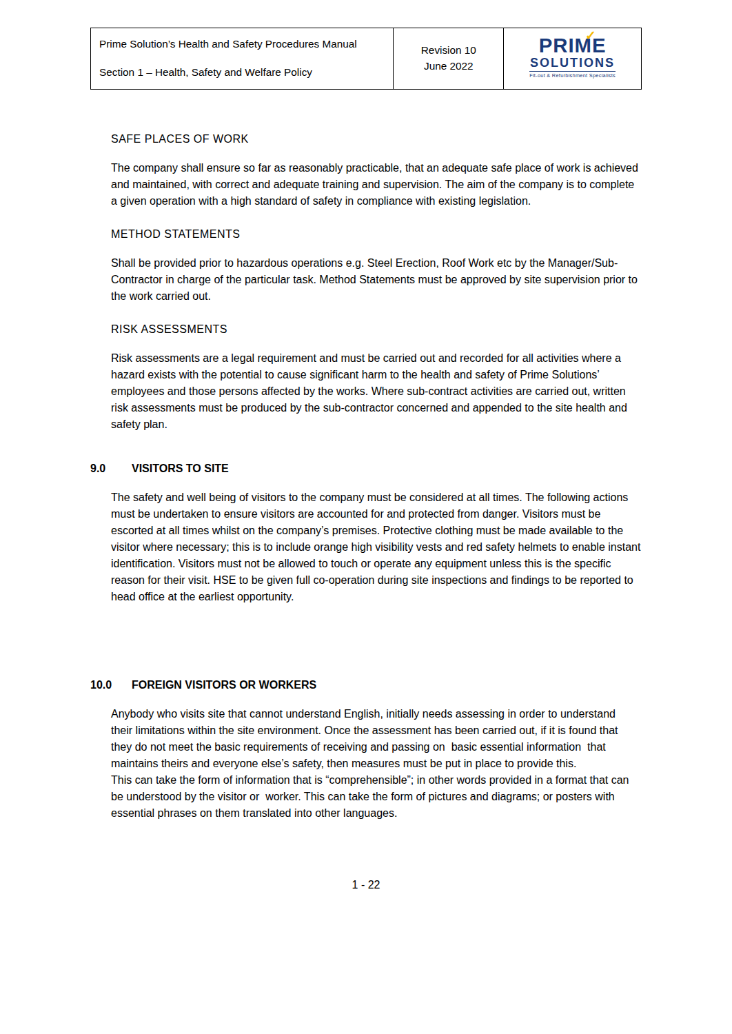| Prime Solution’s Health and Safety Procedures Manual Section 1 – Health, Safety and Welfare Policy | Revision 10 June 2022 | PRIME ✓ SOLUTIONS Fit-out & Refurbishment Specialists |
SAFE PLACES OF WORK
The company shall ensure so far as reasonably practicable, that an adequate safe place of work is achieved and maintained, with correct and adequate training and supervision. The aim of the company is to complete a given operation with a high standard of safety in compliance with existing legislation.
METHOD STATEMENTS
Shall be provided prior to hazardous operations e.g. Steel Erection, Roof Work etc by the Manager/Sub-Contractor in charge of the particular task. Method Statements must be approved by site supervision prior to the work carried out.
RISK ASSESSMENTS
Risk assessments are a legal requirement and must be carried out and recorded for all activities where a hazard exists with the potential to cause significant harm to the health and safety of Prime Solutions’ employees and those persons affected by the works. Where sub-contract activities are carried out, written risk assessments must be produced by the sub-contractor concerned and appended to the site health and safety plan.
9.0 VISITORS TO SITE
The safety and well being of visitors to the company must be considered at all times. The following actions must be undertaken to ensure visitors are accounted for and protected from danger. Visitors must be escorted at all times whilst on the company’s premises. Protective clothing must be made available to the visitor where necessary; this is to include orange high visibility vests and red safety helmets to enable instant identification. Visitors must not be allowed to touch or operate any equipment unless this is the specific reason for their visit. HSE to be given full co-operation during site inspections and findings to be reported to head office at the earliest opportunity.
10.0 FOREIGN VISITORS OR WORKERS
Anybody who visits site that cannot understand English, initially needs assessing in order to understand their limitations within the site environment. Once the assessment has been carried out, if it is found that they do not meet the basic requirements of receiving and passing on basic essential information that maintains theirs and everyone else’s safety, then measures must be put in place to provide this.
This can take the form of information that is “comprehensible”; in other words provided in a format that can be understood by the visitor or worker. This can take the form of pictures and diagrams; or posters with essential phrases on them translated into other languages.
1 - 22